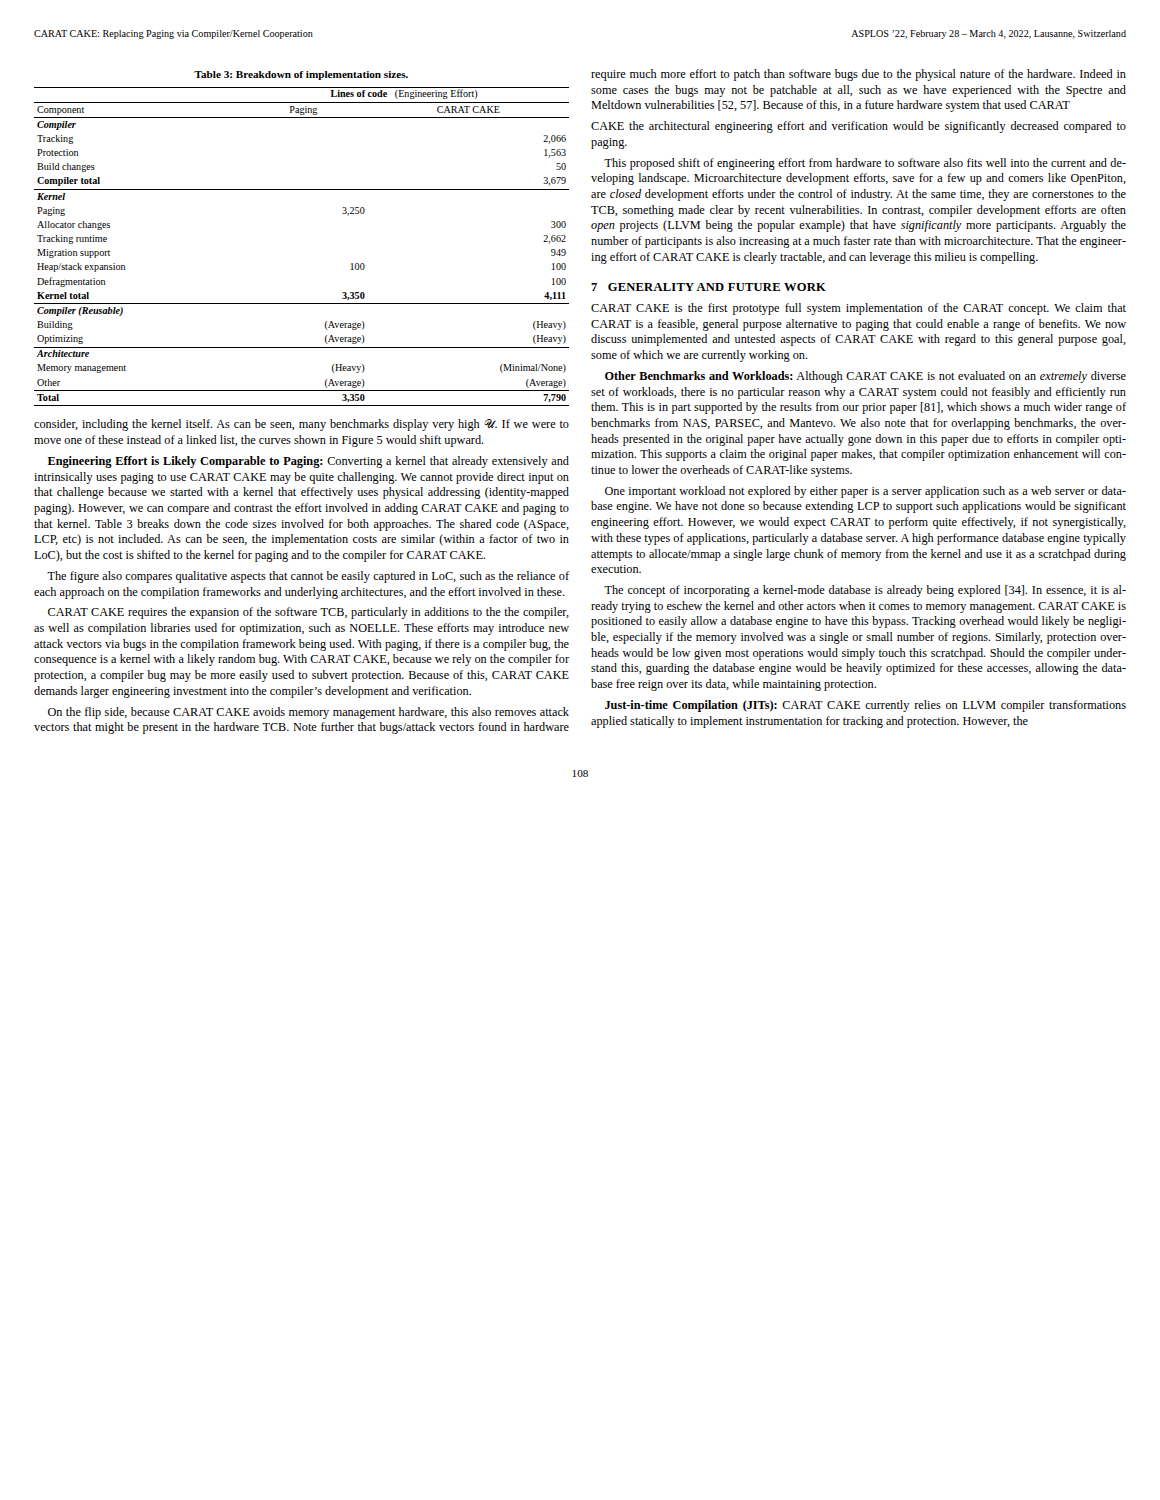CARAT CAKE: Replacing Paging via Compiler/Kernel Cooperation
ASPLOS ’22, February 28 – March 4, 2022, Lausanne, Switzerland
Table 3: Breakdown of implementation sizes.
| | Lines of code (Engineering Effort) |
| Component | Paging | CARAT CAKE |
| Compiler |
| Tracking | | 2,066 |
| Protection | | 1,563 |
| Build changes | | 50 |
| Compiler total | | 3,679 |
| Kernel |
| Paging | 3,250 | |
| Allocator changes | | 300 |
| Tracking runtime | | 2,662 |
| Migration support | | 949 |
| Heap/stack expansion | 100 | 100 |
| Defragmentation | | 100 |
| Kernel total | 3,350 | 4,111 |
| Compiler (Reusable) |
| Building | (Average) | (Heavy) |
| Optimizing | (Average) | (Heavy) |
| Architecture |
| Memory management | (Heavy) | (Minimal/None) |
| Other | (Average) | (Average) |
| Total | 3,350 | 7,790 |
consider, including the kernel itself. As can be seen, many benchmarks display very high 𝒰. If we were to move one of these instead of a linked list, the curves shown in Figure 5 would shift upward.
Engineering Effort is Likely Comparable to Paging: Converting a kernel that already extensively and intrinsically uses paging to use CARAT CAKE may be quite challenging. We cannot provide direct input on that challenge because we started with a kernel that effectively uses physical addressing (identity-mapped paging). However, we can compare and contrast the effort involved in adding CARAT CAKE and paging to that kernel. Table 3 breaks down the code sizes involved for both approaches. The shared code (ASpace, LCP, etc) is not included. As can be seen, the implementation costs are similar (within a factor of two in LoC), but the cost is shifted to the kernel for paging and to the compiler for CARAT CAKE.
The figure also compares qualitative aspects that cannot be easily captured in LoC, such as the reliance of each approach on the compilation frameworks and underlying architectures, and the effort involved in these.
CARAT CAKE requires the expansion of the software TCB, particularly in additions to the the compiler, as well as compilation libraries used for optimization, such as NOELLE. These efforts may introduce new attack vectors via bugs in the compilation framework being used. With paging, if there is a compiler bug, the consequence is a kernel with a likely random bug. With CARAT CAKE, because we rely on the compiler for protection, a compiler bug may be more easily used to subvert protection. Because of this, CARAT CAKE demands larger engineering investment into the compiler’s development and verification.
On the flip side, because CARAT CAKE avoids memory management hardware, this also removes attack vectors that might be present in the hardware TCB. Note further that bugs/attack vectors found in hardware require much more effort to patch than software bugs due to the physical nature of the hardware. Indeed in some cases the bugs may not be patchable at all, such as we have experienced with the Spectre and Meltdown vulnerabilities [52, 57]. Because of this, in a future hardware system that used CARAT
CAKE the architectural engineering effort and verification would be significantly decreased compared to paging.
This proposed shift of engineering effort from hardware to software also fits well into the current and developing landscape. Microarchitecture development efforts, save for a few up and comers like OpenPiton, are closed development efforts under the control of industry. At the same time, they are cornerstones to the TCB, something made clear by recent vulnerabilities. In contrast, compiler development efforts are often open projects (LLVM being the popular example) that have significantly more participants. Arguably the number of participants is also increasing at a much faster rate than with microarchitecture. That the engineering effort of CARAT CAKE is clearly tractable, and can leverage this milieu is compelling.
7 GENERALITY AND FUTURE WORK
CARAT CAKE is the first prototype full system implementation of the CARAT concept. We claim that CARAT is a feasible, general purpose alternative to paging that could enable a range of benefits. We now discuss unimplemented and untested aspects of CARAT CAKE with regard to this general purpose goal, some of which we are currently working on.
Other Benchmarks and Workloads: Although CARAT CAKE is not evaluated on an extremely diverse set of workloads, there is no particular reason why a CARAT system could not feasibly and efficiently run them. This is in part supported by the results from our prior paper [81], which shows a much wider range of benchmarks from NAS, PARSEC, and Mantevo. We also note that for overlapping benchmarks, the overheads presented in the original paper have actually gone down in this paper due to efforts in compiler optimization. This supports a claim the original paper makes, that compiler optimization enhancement will continue to lower the overheads of CARAT-like systems.
One important workload not explored by either paper is a server application such as a web server or database engine. We have not done so because extending LCP to support such applications would be significant engineering effort. However, we would expect CARAT to perform quite effectively, if not synergistically, with these types of applications, particularly a database server. A high performance database engine typically attempts to allocate/mmap a single large chunk of memory from the kernel and use it as a scratchpad during execution.
The concept of incorporating a kernel-mode database is already being explored [34]. In essence, it is already trying to eschew the kernel and other actors when it comes to memory management. CARAT CAKE is positioned to easily allow a database engine to have this bypass. Tracking overhead would likely be negligible, especially if the memory involved was a single or small number of regions. Similarly, protection overheads would be low given most operations would simply touch this scratchpad. Should the compiler understand this, guarding the database engine would be heavily optimized for these accesses, allowing the database free reign over its data, while maintaining protection.
Just-in-time Compilation (JITs): CARAT CAKE currently relies on LLVM compiler transformations applied statically to implement instrumentation for tracking and protection. However, the
108